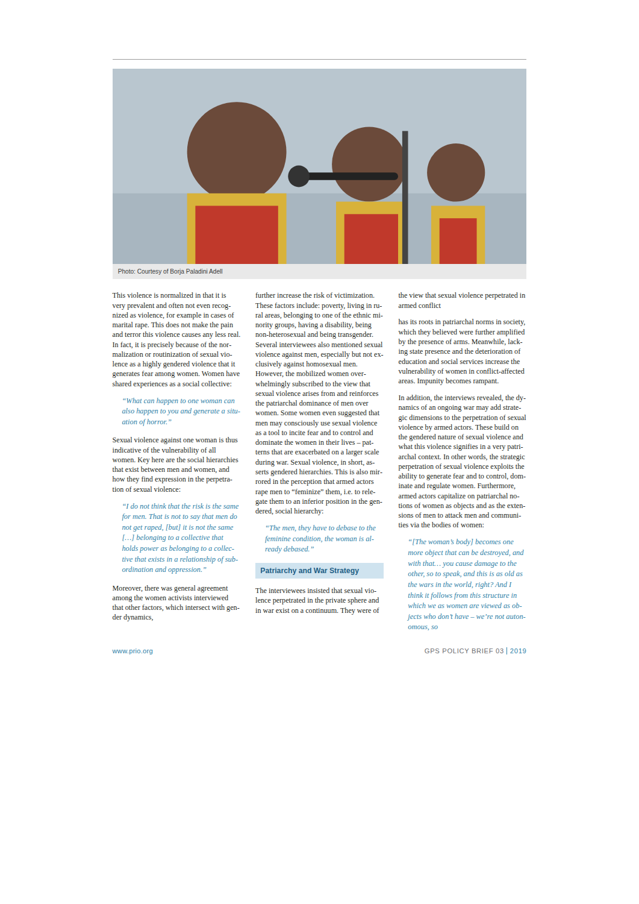Photo: Courtesy of Borja Paladini Adell
This violence is normalized in that it is very prevalent and often not even recognized as violence, for example in cases of marital rape. This does not make the pain and terror this violence causes any less real. In fact, it is precisely because of the normalization or routinization of sexual violence as a highly gendered violence that it generates fear among women. Women have shared experiences as a social collective:
“What can happen to one woman can also happen to you and generate a situation of horror.”
Sexual violence against one woman is thus indicative of the vulnerability of all women. Key here are the social hierarchies that exist between men and women, and how they find expression in the perpetration of sexual violence:
“I do not think that the risk is the same for men. That is not to say that men do not get raped, [but] it is not the same […] belonging to a collective that holds power as belonging to a collective that exists in a relationship of subordination and oppression.”
Moreover, there was general agreement among the women activists interviewed that other factors, which intersect with gender dynamics,
further increase the risk of victimization. These factors include: poverty, living in rural areas, belonging to one of the ethnic minority groups, having a disability, being non-heterosexual and being transgender. Several interviewees also mentioned sexual violence against men, especially but not exclusively against homosexual men. However, the mobilized women overwhelmingly subscribed to the view that sexual violence arises from and reinforces the patriarchal dominance of men over women. Some women even suggested that men may consciously use sexual violence as a tool to incite fear and to control and dominate the women in their lives – patterns that are exacerbated on a larger scale during war. Sexual violence, in short, asserts gendered hierarchies. This is also mirrored in the perception that armed actors rape men to “feminize” them, i.e. to relegate them to an inferior position in the gendered, social hierarchy:
“The men, they have to debase to the feminine condition, the woman is already debased.”
Patriarchy and War Strategy
The interviewees insisted that sexual violence perpetrated in the private sphere and in war exist on a continuum. They were of the view that sexual violence perpetrated in armed conflict
has its roots in patriarchal norms in society, which they believed were further amplified by the presence of arms. Meanwhile, lacking state presence and the deterioration of education and social services increase the vulnerability of women in conflict-affected areas. Impunity becomes rampant.
In addition, the interviews revealed, the dynamics of an ongoing war may add strategic dimensions to the perpetration of sexual violence by armed actors. These build on the gendered nature of sexual violence and what this violence signifies in a very patriarchal context. In other words, the strategic perpetration of sexual violence exploits the ability to generate fear and to control, dominate and regulate women. Furthermore, armed actors capitalize on patriarchal notions of women as objects and as the extensions of men to attack men and communities via the bodies of women:
“[The woman’s body] becomes one more object that can be destroyed, and with that… you cause damage to the other, so to speak, and this is as old as the wars in the world, right? And I think it follows from this structure in which we as women are viewed as objects who don’t have – we’re not autonomous, so
www.prio.org GPS POLICY BRIEF 032019